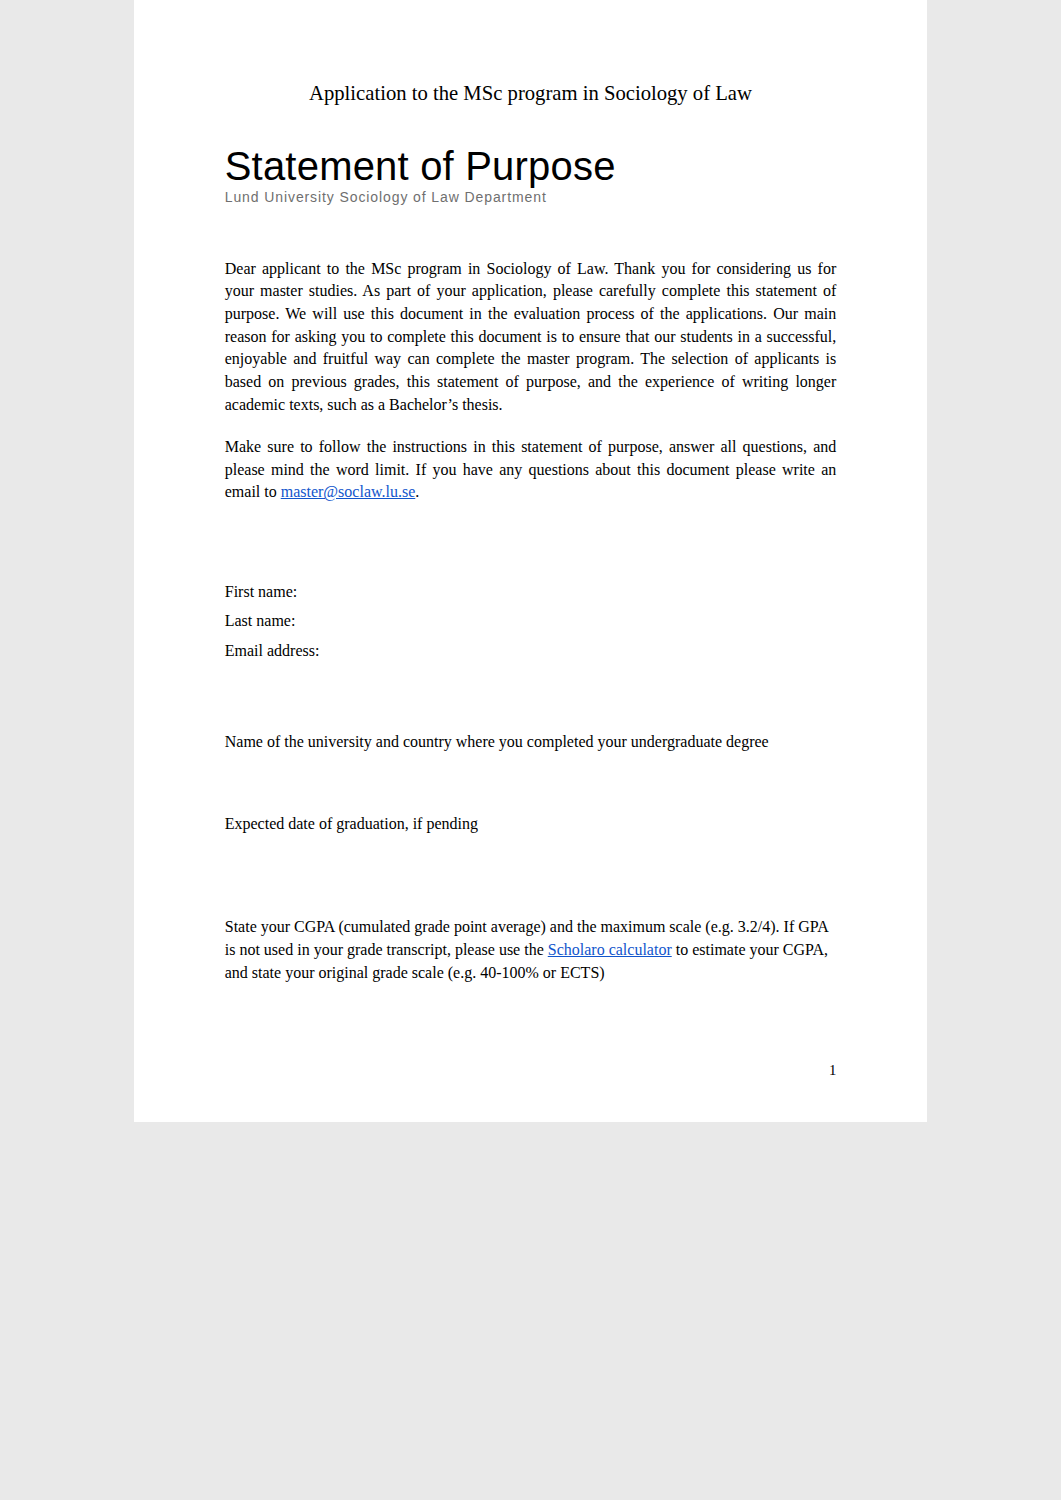Application to the MSc program in Sociology of Law
Statement of Purpose
Lund University Sociology of Law Department
Dear applicant to the MSc program in Sociology of Law. Thank you for considering us for your master studies. As part of your application, please carefully complete this statement of purpose. We will use this document in the evaluation process of the applications. Our main reason for asking you to complete this document is to ensure that our students in a successful, enjoyable and fruitful way can complete the master program. The selection of applicants is based on previous grades, this statement of purpose, and the experience of writing longer academic texts, such as a Bachelor’s thesis.
Make sure to follow the instructions in this statement of purpose, answer all questions, and please mind the word limit. If you have any questions about this document please write an email to master@soclaw.lu.se.
First name:
Last name:
Email address:
Name of the university and country where you completed your undergraduate degree
Expected date of graduation, if pending
State your CGPA (cumulated grade point average) and the maximum scale (e.g. 3.2/4). If GPA is not used in your grade transcript, please use the Scholaro calculator to estimate your CGPA, and state your original grade scale (e.g. 40-100% or ECTS)
1